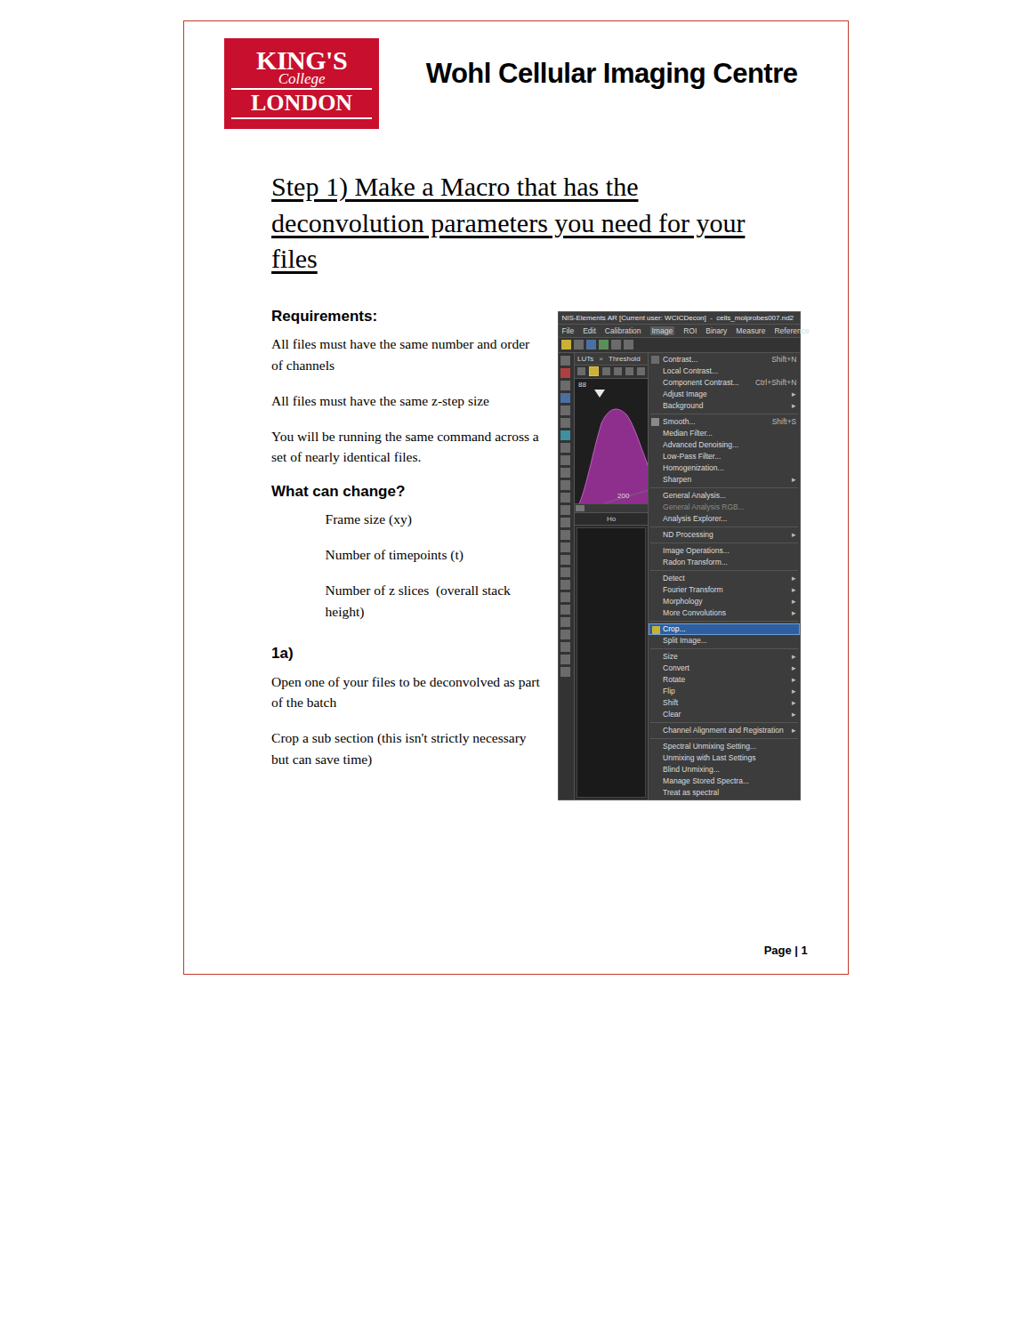KING'S
College
LONDON
Wohl Cellular Imaging Centre
Step 1) Make a Macro that has the deconvolution parameters you need for your files
Requirements:
All files must have the same number and order of channels
All files must have the same z-step size
You will be running the same command across a set of nearly identical files.
What can change?
Frame size (xy)
Number of timepoints (t)
Number of z slices (overall stack height)
1a)
Open one of your files to be deconvolved as part of the batch
Crop a sub section (this isn't strictly necessary but can save time)
NIS-Elements AR [Current user: WCICDecon] - cells_molprobes007.nd2 Z(18/21): 0.84 µm]
File Edit Calibration Image ROI Binary Measure Reference
LUTs×Threshold
88 200
Ho
Contrast...Shift+N
Local Contrast...
Component Contrast...Ctrl+Shift+N
Adjust Image▸
Background▸
Smooth...Shift+S
Median Filter...
Advanced Denoising...
Low-Pass Filter...
Homogenization...
Sharpen▸
General Analysis...
General Analysis RGB...
Analysis Explorer...
ND Processing▸
Image Operations...
Radon Transform...
Detect▸
Fourier Transform▸
Morphology▸
More Convolutions▸
Crop...
Split Image...
Size▸
Convert▸
Rotate▸
Flip▸
Shift▸
Clear▸
Channel Alignment and Registration▸
Spectral Unmixing Setting...
Unmixing with Last Settings
Blind Unmixing...
Manage Stored Spectra...
Treat as spectral
Page | 1